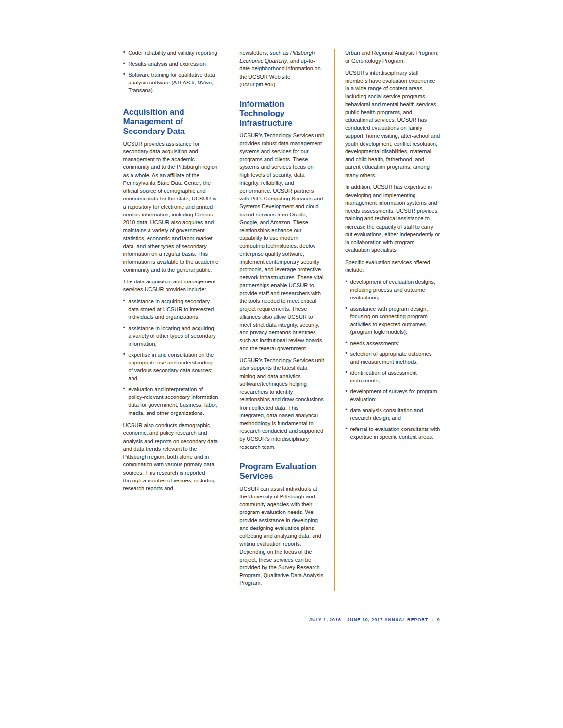Coder reliability and validity reporting
Results analysis and expression
Software training for qualitative data analysis software (ATLAS.ti, NVivo, Transana)
Acquisition and
Management of
Secondary Data
UCSUR provides assistance for secondary data acquisition and management to the academic community and to the Pittsburgh region as a whole. As an affiliate of the Pennsylvania State Data Center, the official source of demographic and economic data for the state, UCSUR is a repository for electronic and printed census information, including Census 2010 data. UCSUR also acquires and maintains a variety of government statistics, economic and labor market data, and other types of secondary information on a regular basis. This information is available to the academic community and to the general public.
The data acquisition and management services UCSUR provides include:
assistance in acquiring secondary data stored at UCSUR to interested individuals and organizations;
assistance in locating and acquiring a variety of other types of secondary information;
expertise in and consultation on the appropriate use and understanding of various secondary data sources; and
evaluation and interpretation of policy-relevant secondary information data for government, business, labor, media, and other organizations.
UCSUR also conducts demographic, economic, and policy research and analysis and reports on secondary data and data trends relevant to the Pittsburgh region, both alone and in combination with various primary data sources. This research is reported through a number of venues, including research reports and
newsletters, such as Pittsburgh Economic Quarterly, and up-to-date neighborhood information on the UCSUR Web site (ucsur.pitt.edu).
Information Technology
Infrastructure
UCSUR’s Technology Services unit provides robust data management systems and services for our programs and clients. These systems and services focus on high levels of security, data integrity, reliability, and performance. UCSUR partners with Pitt’s Computing Services and Systems Development and cloud-based services from Oracle, Google, and Amazon. These relationships enhance our capability to use modern computing technologies, deploy enterprise quality software, implement contemporary security protocols, and leverage protective network infrastructures. These vital partnerships enable UCSUR to provide staff and researchers with the tools needed to meet critical project requirements. These alliances also allow UCSUR to meet strict data integrity, security, and privacy demands of entities such as institutional review boards and the federal government.
UCSUR’s Technology Services unit also supports the latest data mining and data analytics software/techniques helping researchers to identify relationships and draw conclusions from collected data. This integrated, data-based analytical methodology is fundamental to research conducted and supported by UCSUR’s interdisciplinary research team.
Program Evaluation
Services
UCSUR can assist individuals at the University of Pittsburgh and community agencies with their program evaluation needs. We provide assistance in developing and designing evaluation plans, collecting and analyzing data, and writing evaluation reports. Depending on the focus of the project, these services can be provided by the Survey Research Program, Qualitative Data Analysis Program,
Urban and Regional Analysis Program, or Gerontology Program.
UCSUR’s interdisciplinary staff members have evaluation experience in a wide range of content areas, including social service programs, behavioral and mental health services, public health programs, and educational services. UCSUR has conducted evaluations on family support, home visiting, after-school and youth development, conflict resolution, developmental disabilities, maternal and child health, fatherhood, and parent education programs, among many others.
In addition, UCSUR has expertise in developing and implementing management information systems and needs assessments. UCSUR provides training and technical assistance to increase the capacity of staff to carry out evaluations, either independently or in collaboration with program evaluation specialists.
Specific evaluation services offered include:
development of evaluation designs, including process and outcome evaluations;
assistance with program design, focusing on connecting program activities to expected outcomes (program logic models);
needs assessments;
selection of appropriate outcomes and measurement methods;
identification of assessment instruments;
development of surveys for program evaluation;
data analysis consultation and research design; and
referral to evaluation consultants with expertise in specific content areas.
JULY 1, 2016 – JUNE 30, 2017 ANNUAL REPORT | 9